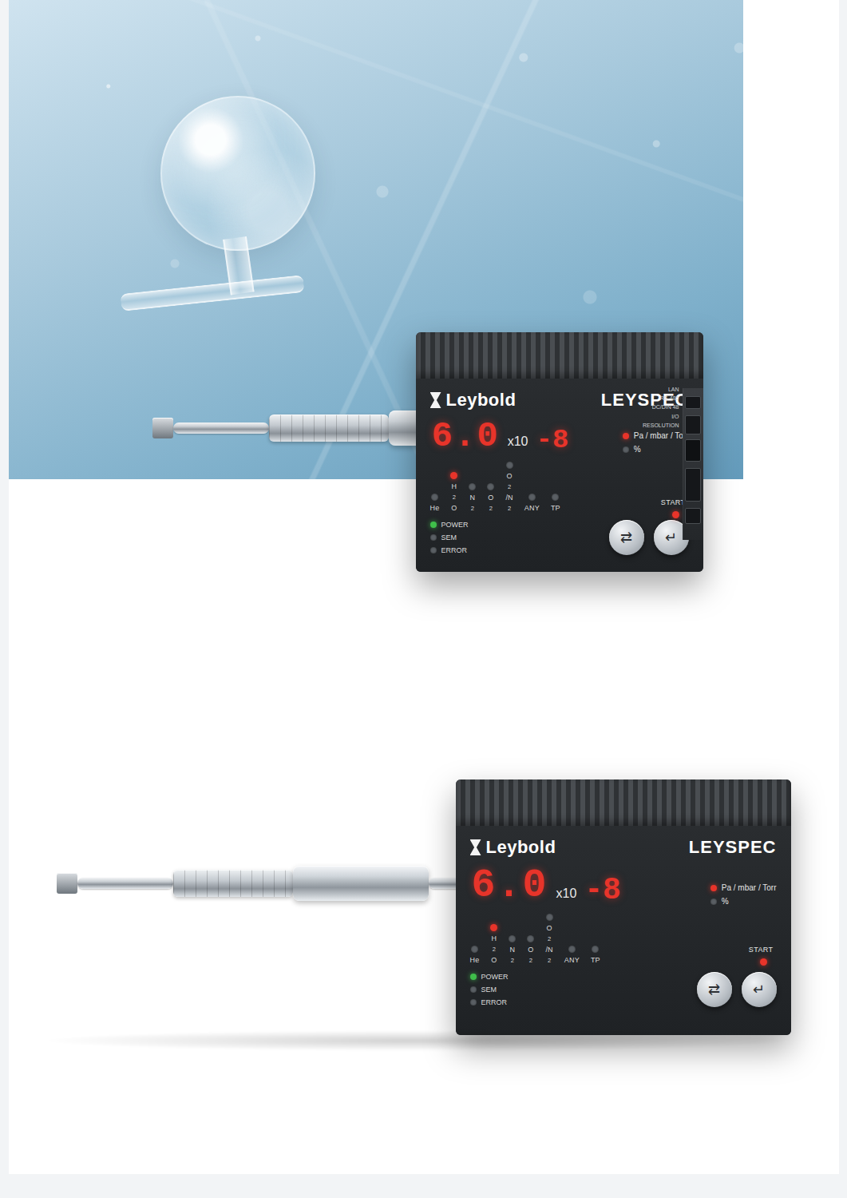Leybold
LEYSPEC
6.0 x10 -8
Pa / mbar / Torr %
He H2O N2 O2 O2/N2 ANY TP
POWER SEM ERROR
⇄ ↵
START
LAN
RS-485
DC/DIN 48
I/O
RESOLUTION
LEYSPEC analyzer showing 6.0 x 10 to the minus 8 reading, with gas indicators He, H2O, N2, O2, O2/N2, ANY, TP and status lamps POWER, SEM, ERROR.
Leybold
LEYSPEC
6.0 x10 -8
Pa / mbar / Torr %
He H2O N2 O2 O2/N2 ANY TP
POWER SEM ERROR
⇄ ↵
START
Second view of the LEYSPEC analyzer with a longer probe, identical display reading and indicator layout.